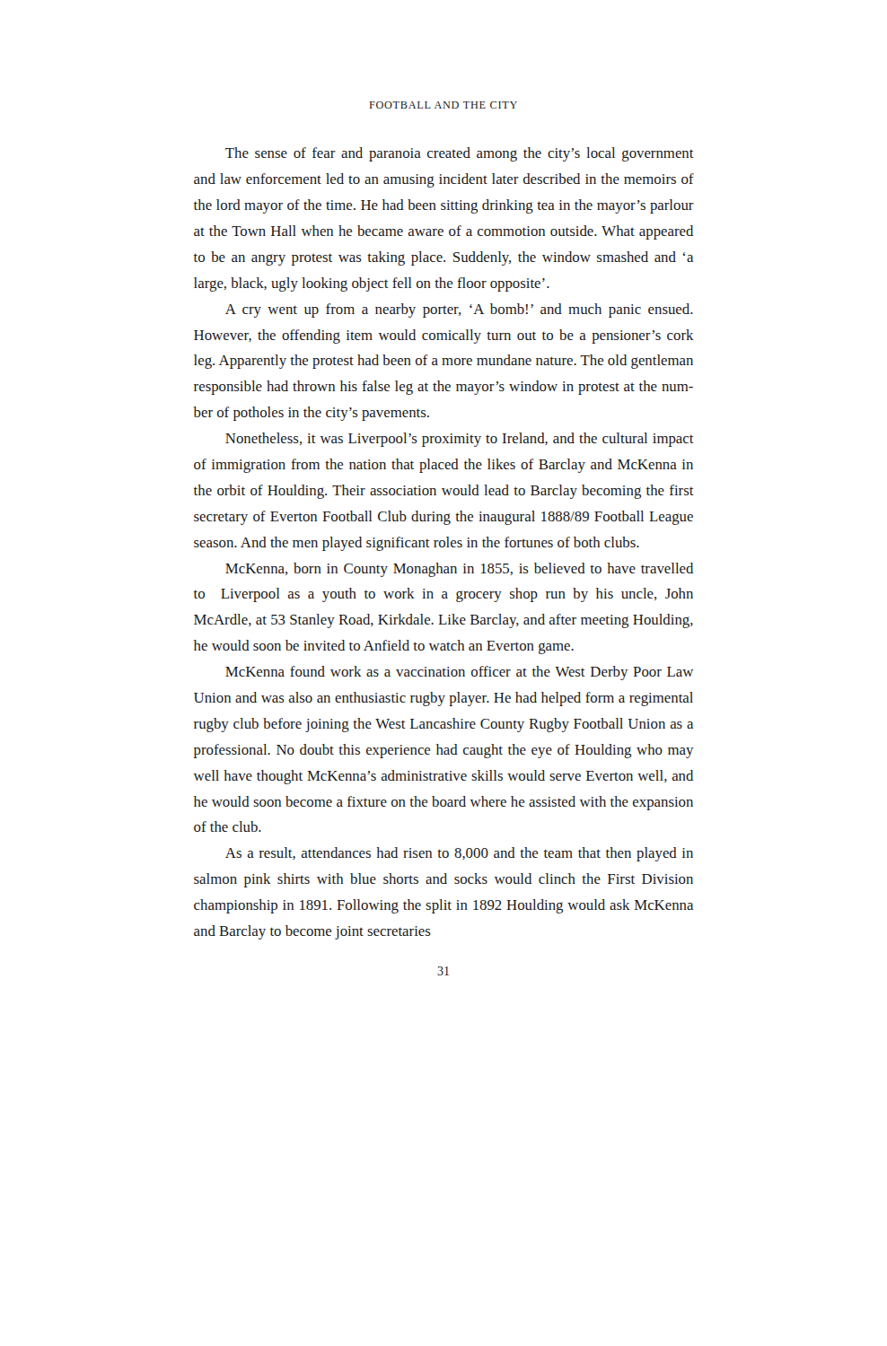Football and the City
The sense of fear and paranoia created among the city’s local government and law enforcement led to an amusing incident later described in the memoirs of the lord mayor of the time. He had been sitting drinking tea in the mayor’s parlour at the Town Hall when he became aware of a commotion outside. What appeared to be an angry protest was taking place. Suddenly, the window smashed and ‘a large, black, ugly looking object fell on the floor opposite’.
A cry went up from a nearby porter, ‘A bomb!’ and much panic ensued. However, the offending item would comically turn out to be a pensioner’s cork leg. Apparently the protest had been of a more mundane nature. The old gentleman responsible had thrown his false leg at the mayor’s window in protest at the number of potholes in the city’s pavements.
Nonetheless, it was Liverpool’s proximity to Ireland, and the cultural impact of immigration from the nation that placed the likes of Barclay and McKenna in the orbit of Houlding. Their association would lead to Barclay becoming the first secretary of Everton Football Club during the inaugural 1888/89 Football League season. And the men played significant roles in the fortunes of both clubs.
McKenna, born in County Monaghan in 1855, is believed to have travelled to Liverpool as a youth to work in a grocery shop run by his uncle, John McArdle, at 53 Stanley Road, Kirkdale. Like Barclay, and after meeting Houlding, he would soon be invited to Anfield to watch an Everton game.
McKenna found work as a vaccination officer at the West Derby Poor Law Union and was also an enthusiastic rugby player. He had helped form a regimental rugby club before joining the West Lancashire County Rugby Football Union as a professional. No doubt this experience had caught the eye of Houlding who may well have thought McKenna’s administrative skills would serve Everton well, and he would soon become a fixture on the board where he assisted with the expansion of the club.
As a result, attendances had risen to 8,000 and the team that then played in salmon pink shirts with blue shorts and socks would clinch the First Division championship in 1891. Following the split in 1892 Houlding would ask McKenna and Barclay to become joint secretaries
31